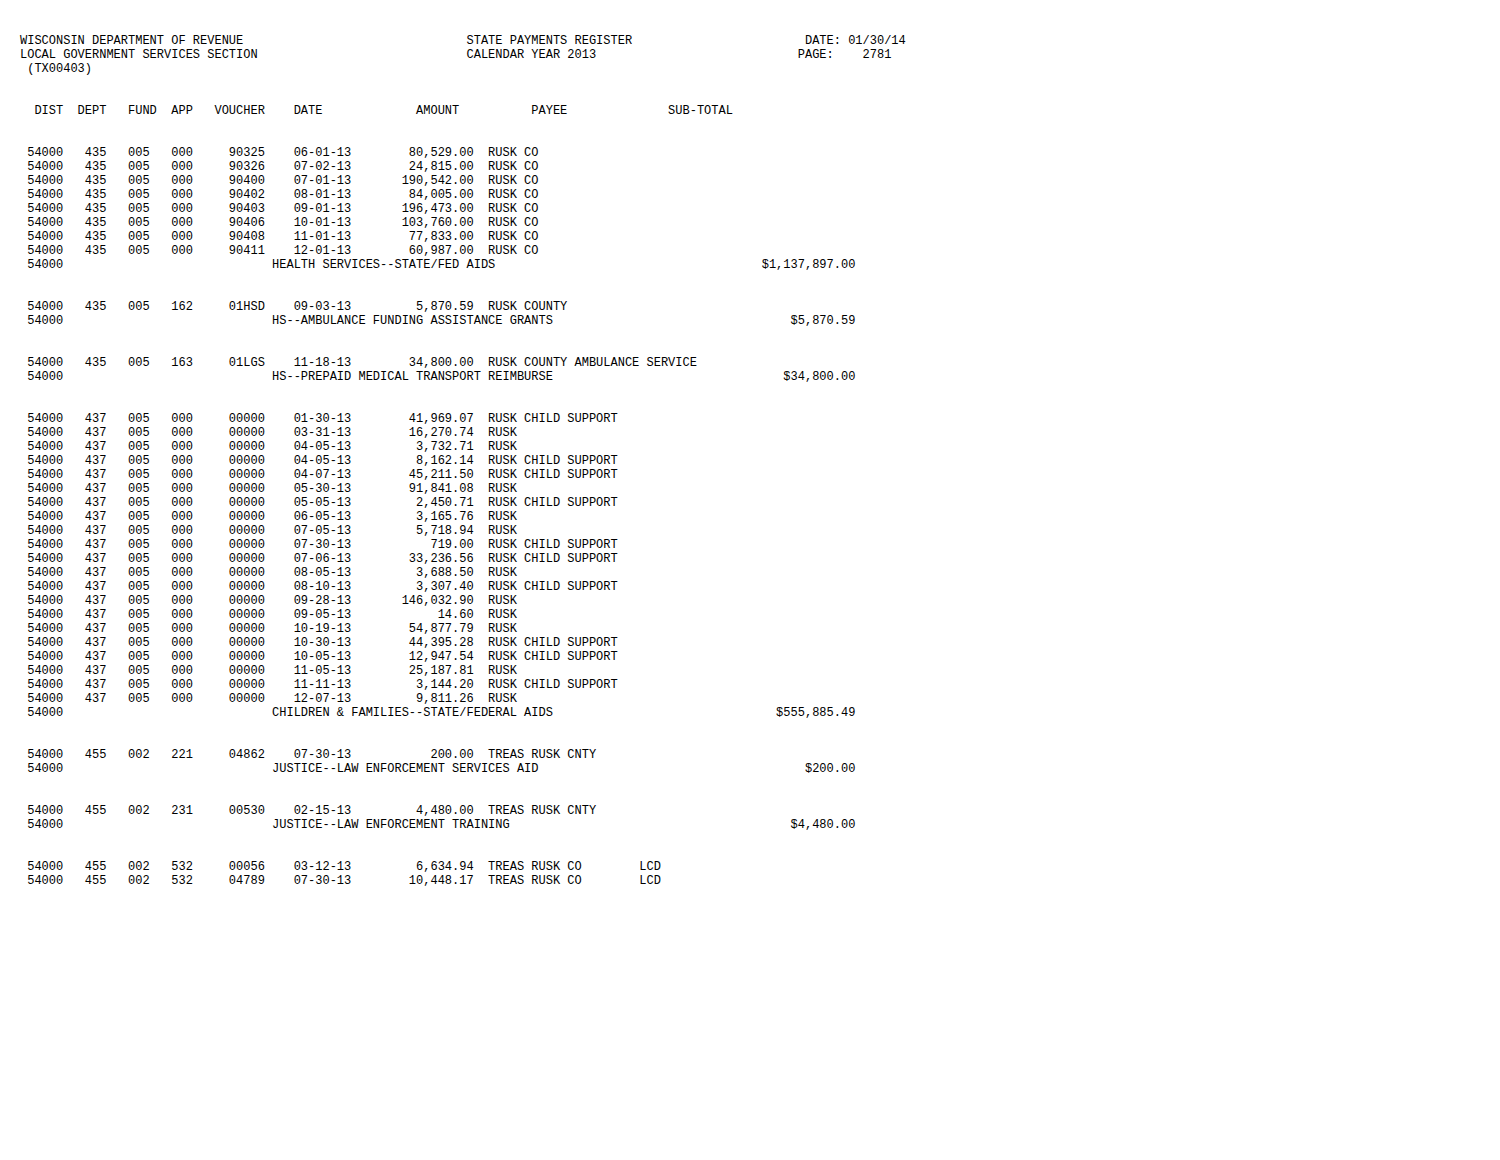WISCONSIN DEPARTMENT OF REVENUE STATE PAYMENTS REGISTER DATE: 01/30/14 LOCAL GOVERNMENT SERVICES SECTION CALENDAR YEAR 2013 PAGE: 2781 (TX00403) DIST DEPT FUND APP VOUCHER DATE AMOUNT PAYEE SUB-TOTAL 54000 435 005 000 90325 06-01-13 80,529.00 RUSK CO 54000 435 005 000 90326 07-02-13 24,815.00 RUSK CO 54000 435 005 000 90400 07-01-13 190,542.00 RUSK CO 54000 435 005 000 90402 08-01-13 84,005.00 RUSK CO 54000 435 005 000 90403 09-01-13 196,473.00 RUSK CO 54000 435 005 000 90406 10-01-13 103,760.00 RUSK CO 54000 435 005 000 90408 11-01-13 77,833.00 RUSK CO 54000 435 005 000 90411 12-01-13 60,987.00 RUSK CO 54000 HEALTH SERVICES--STATE/FED AIDS $1,137,897.00 54000 435 005 162 01HSD 09-03-13 5,870.59 RUSK COUNTY 54000 HS--AMBULANCE FUNDING ASSISTANCE GRANTS $5,870.59 54000 435 005 163 01LGS 11-18-13 34,800.00 RUSK COUNTY AMBULANCE SERVICE 54000 HS--PREPAID MEDICAL TRANSPORT REIMBURSE $34,800.00 54000 437 005 000 00000 01-30-13 41,969.07 RUSK CHILD SUPPORT 54000 437 005 000 00000 03-31-13 16,270.74 RUSK 54000 437 005 000 00000 04-05-13 3,732.71 RUSK 54000 437 005 000 00000 04-05-13 8,162.14 RUSK CHILD SUPPORT 54000 437 005 000 00000 04-07-13 45,211.50 RUSK CHILD SUPPORT 54000 437 005 000 00000 05-30-13 91,841.08 RUSK 54000 437 005 000 00000 05-05-13 2,450.71 RUSK CHILD SUPPORT 54000 437 005 000 00000 06-05-13 3,165.76 RUSK 54000 437 005 000 00000 07-05-13 5,718.94 RUSK 54000 437 005 000 00000 07-30-13 719.00 RUSK CHILD SUPPORT 54000 437 005 000 00000 07-06-13 33,236.56 RUSK CHILD SUPPORT 54000 437 005 000 00000 08-05-13 3,688.50 RUSK 54000 437 005 000 00000 08-10-13 3,307.40 RUSK CHILD SUPPORT 54000 437 005 000 00000 09-28-13 146,032.90 RUSK 54000 437 005 000 00000 09-05-13 14.60 RUSK 54000 437 005 000 00000 10-19-13 54,877.79 RUSK 54000 437 005 000 00000 10-30-13 44,395.28 RUSK CHILD SUPPORT 54000 437 005 000 00000 10-05-13 12,947.54 RUSK CHILD SUPPORT 54000 437 005 000 00000 11-05-13 25,187.81 RUSK 54000 437 005 000 00000 11-11-13 3,144.20 RUSK CHILD SUPPORT 54000 437 005 000 00000 12-07-13 9,811.26 RUSK 54000 CHILDREN & FAMILIES--STATE/FEDERAL AIDS $555,885.49 54000 455 002 221 04862 07-30-13 200.00 TREAS RUSK CNTY 54000 JUSTICE--LAW ENFORCEMENT SERVICES AID $200.00 54000 455 002 231 00530 02-15-13 4,480.00 TREAS RUSK CNTY 54000 JUSTICE--LAW ENFORCEMENT TRAINING $4,480.00 54000 455 002 532 00056 03-12-13 6,634.94 TREAS RUSK CO LCD 54000 455 002 532 04789 07-30-13 10,448.17 TREAS RUSK CO LCD